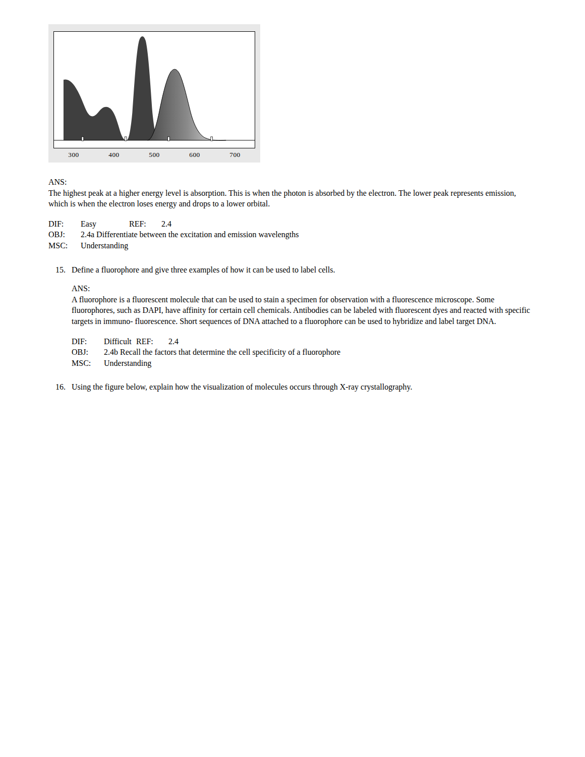300 400 500 600 700
ANS:
The highest peak at a higher energy level is absorption. This is when the photon is absorbed by the electron. The lower peak represents emission, which is when the electron loses energy and drops to a lower orbital.
DIF: Easy REF: 2.4 OBJ: 2.4a Differentiate between the excitation and emission wavelengths MSC: Understanding
15.
Define a fluorophore and give three examples of how it can be used to label cells.
ANS:
A fluorophore is a fluorescent molecule that can be used to stain a specimen for observation with a fluorescence microscope. Some fluorophores, such as DAPI, have affinity for certain cell chemicals. Antibodies can be labeled with fluorescent dyes and reacted with specific targets in immuno- fluorescence. Short sequences of DNA attached to a fluorophore can be used to hybridize and label target DNA.
DIF: Difficult REF: 2.4 OBJ: 2.4b Recall the factors that determine the cell specificity of a fluorophore MSC: Understanding
16.
Using the figure below, explain how the visualization of molecules occurs through X-ray crystallography.